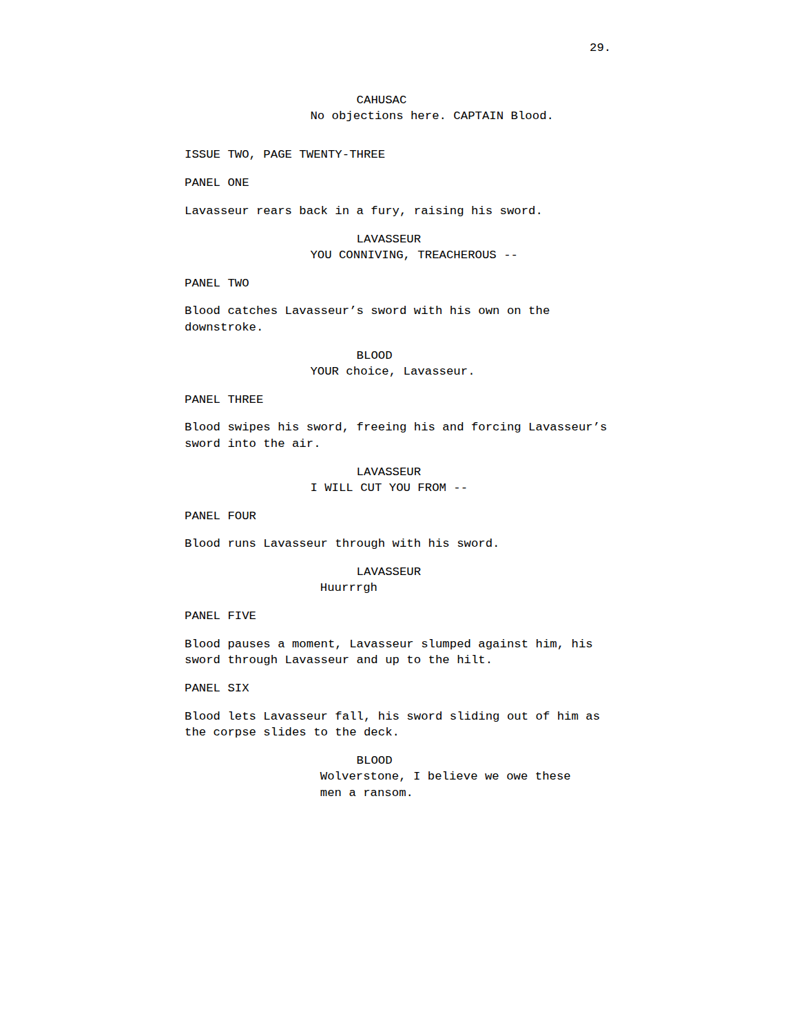29.
CAHUSAC
No objections here. CAPTAIN Blood.
ISSUE TWO, PAGE TWENTY-THREE
PANEL ONE
Lavasseur rears back in a fury, raising his sword.
LAVASSEUR
YOU CONNIVING, TREACHEROUS --
PANEL TWO
Blood catches Lavasseur’s sword with his own on the downstroke.
BLOOD
YOUR choice, Lavasseur.
PANEL THREE
Blood swipes his sword, freeing his and forcing Lavasseur’s sword into the air.
LAVASSEUR
I WILL CUT YOU FROM --
PANEL FOUR
Blood runs Lavasseur through with his sword.
LAVASSEUR
Huurrrgh
PANEL FIVE
Blood pauses a moment, Lavasseur slumped against him, his sword through Lavasseur and up to the hilt.
PANEL SIX
Blood lets Lavasseur fall, his sword sliding out of him as the corpse slides to the deck.
BLOOD
Wolverstone, I believe we owe these
men a ransom.